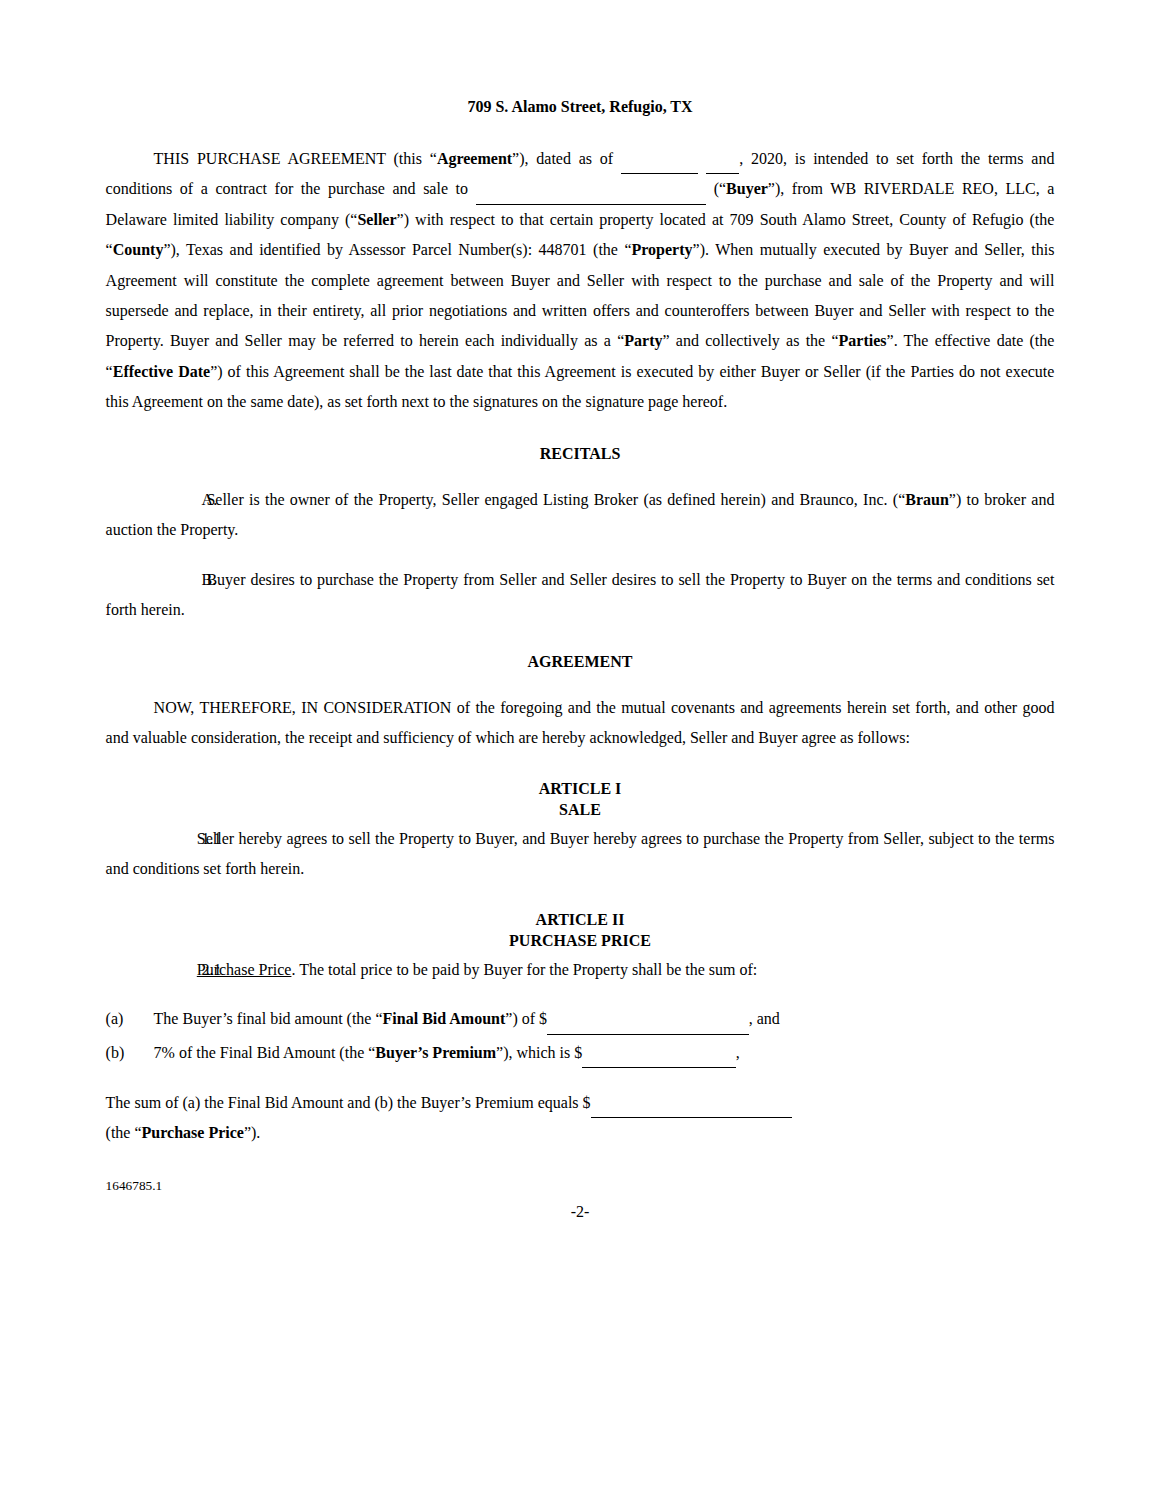709 S. Alamo Street, Refugio, TX
THIS PURCHASE AGREEMENT (this “Agreement”), dated as of , 2020, is intended to set forth the terms and conditions of a contract for the purchase and sale to (“Buyer”), from WB RIVERDALE REO, LLC, a Delaware limited liability company (“Seller”) with respect to that certain property located at 709 South Alamo Street, County of Refugio (the “County”), Texas and identified by Assessor Parcel Number(s): 448701 (the “Property”). When mutually executed by Buyer and Seller, this Agreement will constitute the complete agreement between Buyer and Seller with respect to the purchase and sale of the Property and will supersede and replace, in their entirety, all prior negotiations and written offers and counteroffers between Buyer and Seller with respect to the Property. Buyer and Seller may be referred to herein each individually as a “Party” and collectively as the “Parties”. The effective date (the “Effective Date”) of this Agreement shall be the last date that this Agreement is executed by either Buyer or Seller (if the Parties do not execute this Agreement on the same date), as set forth next to the signatures on the signature page hereof.
RECITALS
A. Seller is the owner of the Property, Seller engaged Listing Broker (as defined herein) and Braunco, Inc. (“Braun”) to broker and auction the Property.
B. Buyer desires to purchase the Property from Seller and Seller desires to sell the Property to Buyer on the terms and conditions set forth herein.
AGREEMENT
NOW, THEREFORE, IN CONSIDERATION of the foregoing and the mutual covenants and agreements herein set forth, and other good and valuable consideration, the receipt and sufficiency of which are hereby acknowledged, Seller and Buyer agree as follows:
ARTICLE ISALE
1.1 Seller hereby agrees to sell the Property to Buyer, and Buyer hereby agrees to purchase the Property from Seller, subject to the terms and conditions set forth herein.
ARTICLE IIPURCHASE PRICE
2.1 Purchase Price. The total price to be paid by Buyer for the Property shall be the sum of:
(a) The Buyer’s final bid amount (the “Final Bid Amount”) of $ , and
(b) 7% of the Final Bid Amount (the “Buyer’s Premium”), which is $ ,
The sum of (a) the Final Bid Amount and (b) the Buyer’s Premium equals $
(the “Purchase Price”).
1646785.1
-2-